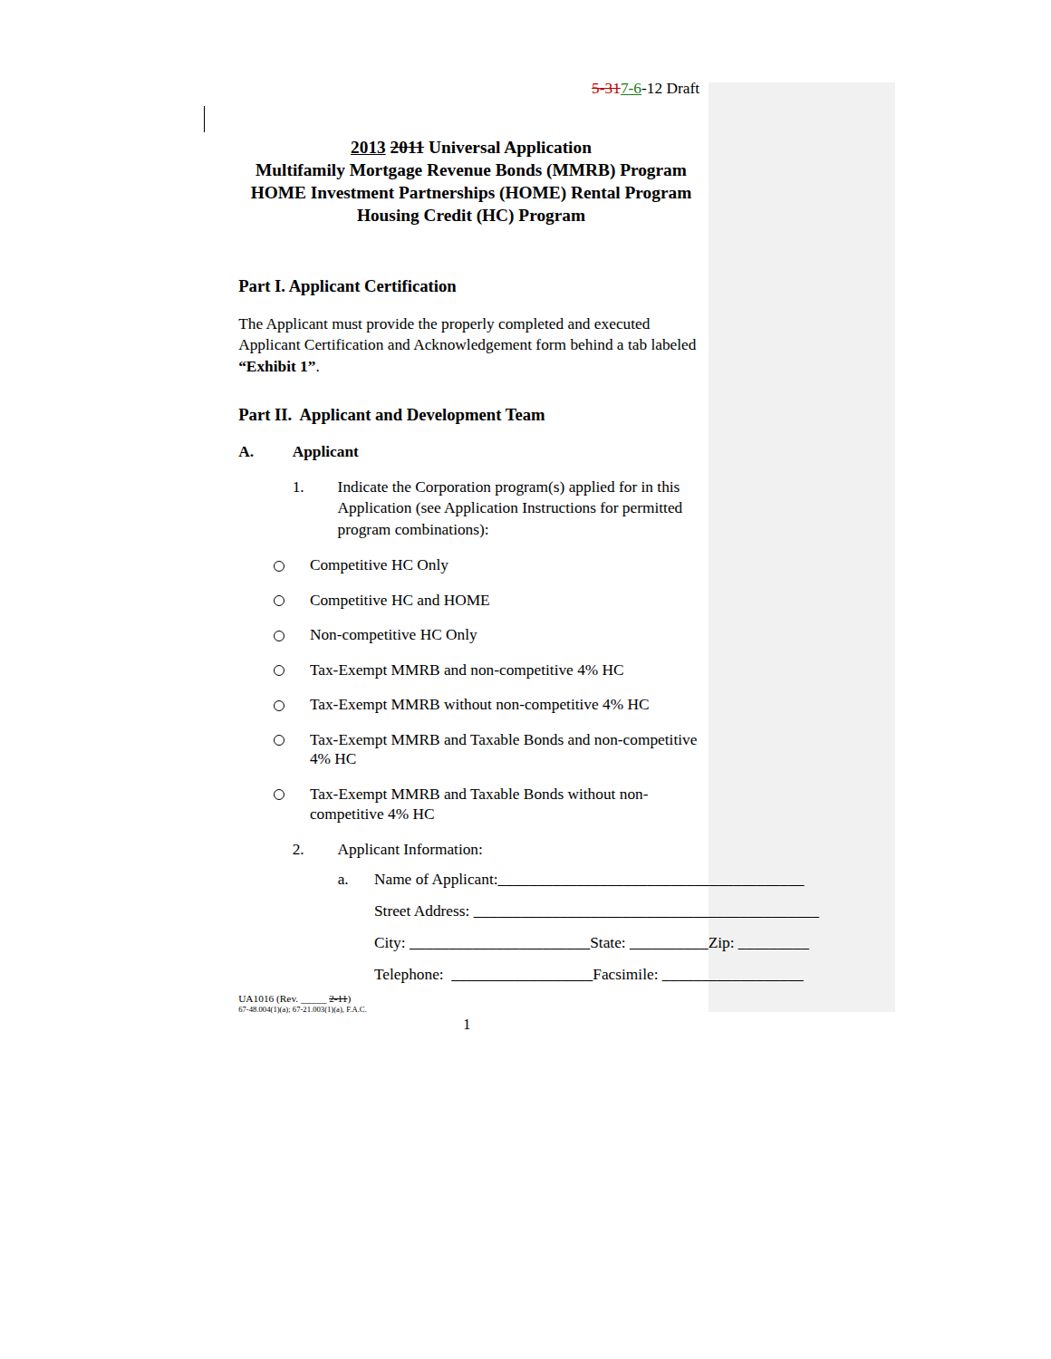5-317-6-12 Draft
2013 2011 Universal Application
Multifamily Mortgage Revenue Bonds (MMRB) Program
HOME Investment Partnerships (HOME) Rental Program
Housing Credit (HC) Program
Part I. Applicant Certification
The Applicant must provide the properly completed and executed Applicant Certification and Acknowledgement form behind a tab labeled “Exhibit 1”.
Part II. Applicant and Development Team
A.
Applicant
1.
Indicate the Corporation program(s) applied for in this Application (see Application Instructions for permitted program combinations):
Competitive HC Only
Competitive HC and HOME
Non-competitive HC Only
Tax-Exempt MMRB and non-competitive 4% HC
Tax-Exempt MMRB without non-competitive 4% HC
Tax-Exempt MMRB and Taxable Bonds and non-competitive 4% HC
Tax-Exempt MMRB and Taxable Bonds without non-competitive 4% HC
2.
Applicant Information:
a.
Name of Applicant:_______________________________________
Street Address: ____________________________________________
City: _______________________State: __________Zip: _________
Telephone: __________________Facsimile: __________________
UA1016 (Rev. _____ 2-11)
67-48.004(1)(a); 67-21.003(1)(a), F.A.C.
1